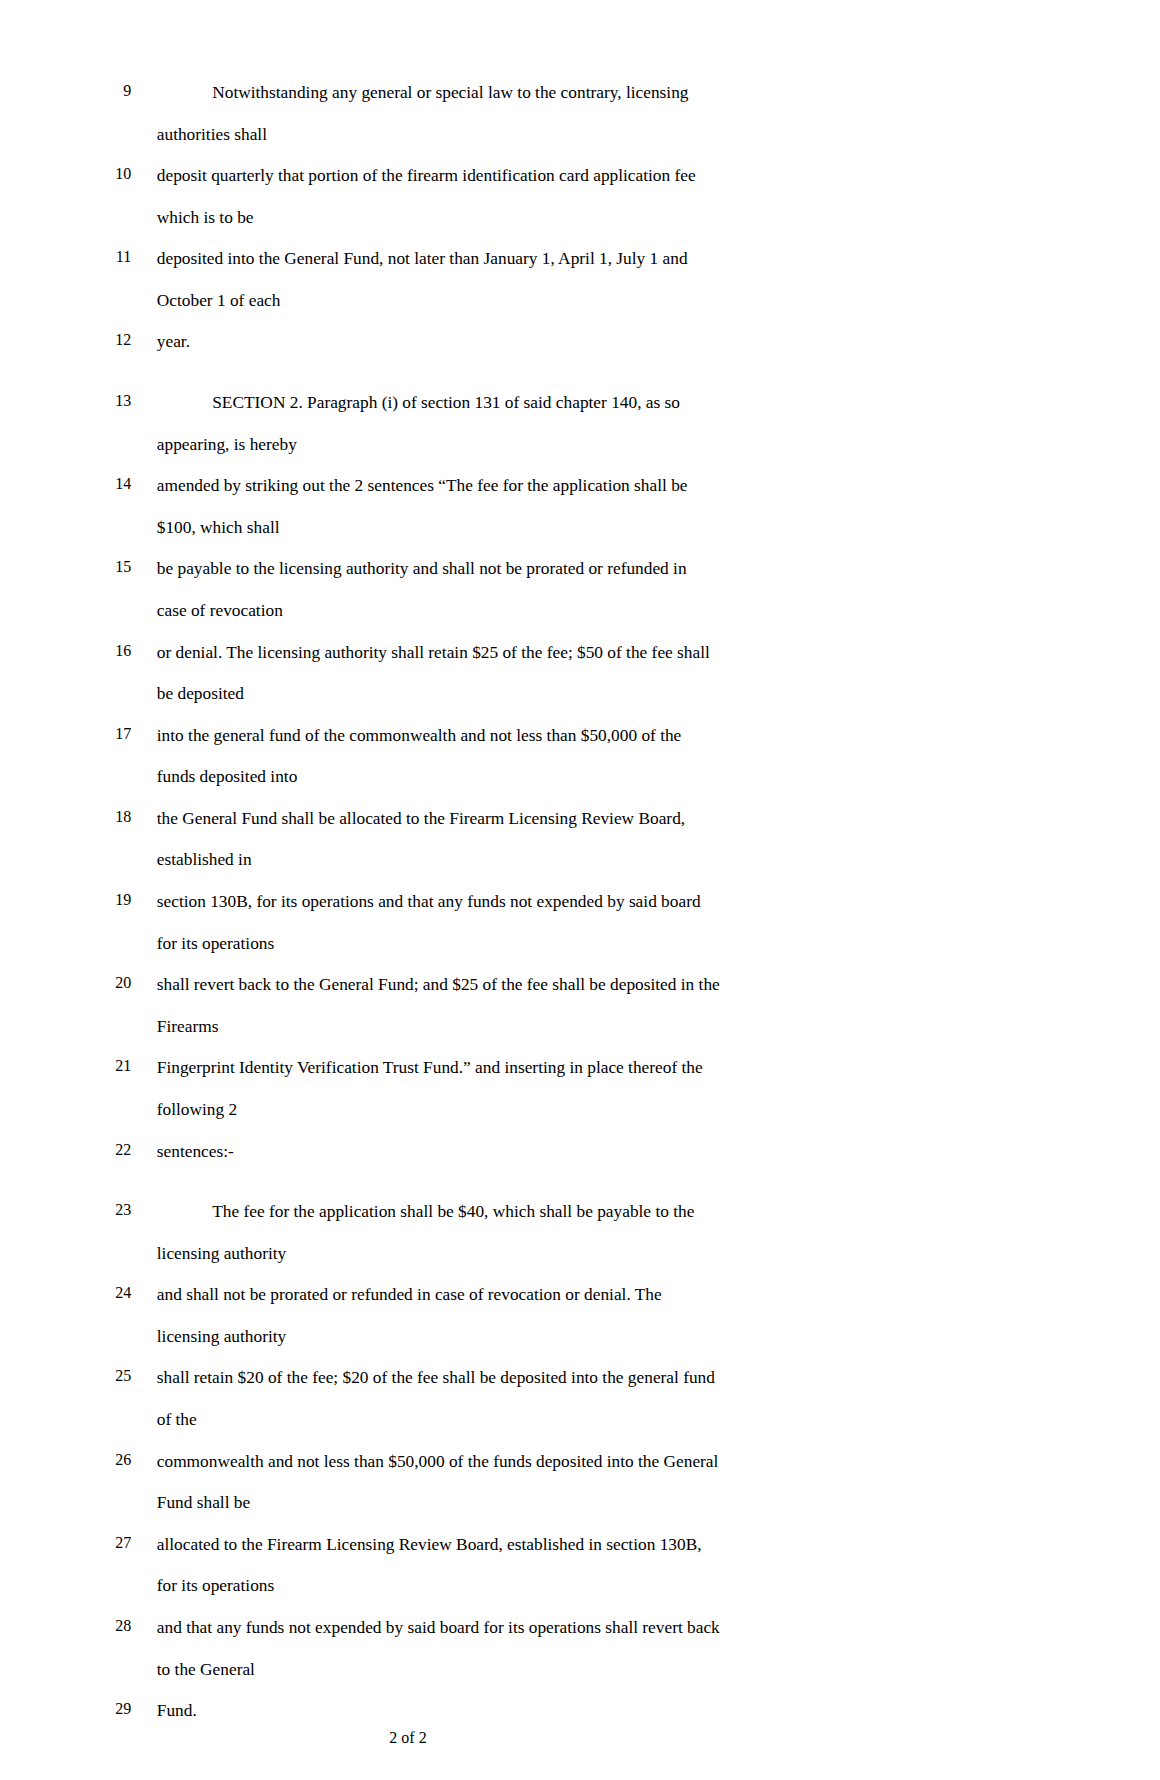9
Notwithstanding any general or special law to the contrary, licensing authorities shall
10
deposit quarterly that portion of the firearm identification card application fee which is to be
11
deposited into the General Fund, not later than January 1, April 1, July 1 and October 1 of each
12
year.
13
SECTION 2. Paragraph (i) of section 131 of said chapter 140, as so appearing, is hereby
14
amended by striking out the 2 sentences “The fee for the application shall be $100, which shall
15
be payable to the licensing authority and shall not be prorated or refunded in case of revocation
16
or denial. The licensing authority shall retain $25 of the fee; $50 of the fee shall be deposited
17
into the general fund of the commonwealth and not less than $50,000 of the funds deposited into
18
the General Fund shall be allocated to the Firearm Licensing Review Board, established in
19
section 130B, for its operations and that any funds not expended by said board for its operations
20
shall revert back to the General Fund; and $25 of the fee shall be deposited in the Firearms
21
Fingerprint Identity Verification Trust Fund.” and inserting in place thereof the following 2
22
sentences:-
23
The fee for the application shall be $40, which shall be payable to the licensing authority
24
and shall not be prorated or refunded in case of revocation or denial. The licensing authority
25
shall retain $20 of the fee; $20 of the fee shall be deposited into the general fund of the
26
commonwealth and not less than $50,000 of the funds deposited into the General Fund shall be
27
allocated to the Firearm Licensing Review Board, established in section 130B, for its operations
28
and that any funds not expended by said board for its operations shall revert back to the General
29
Fund.
2 of 2